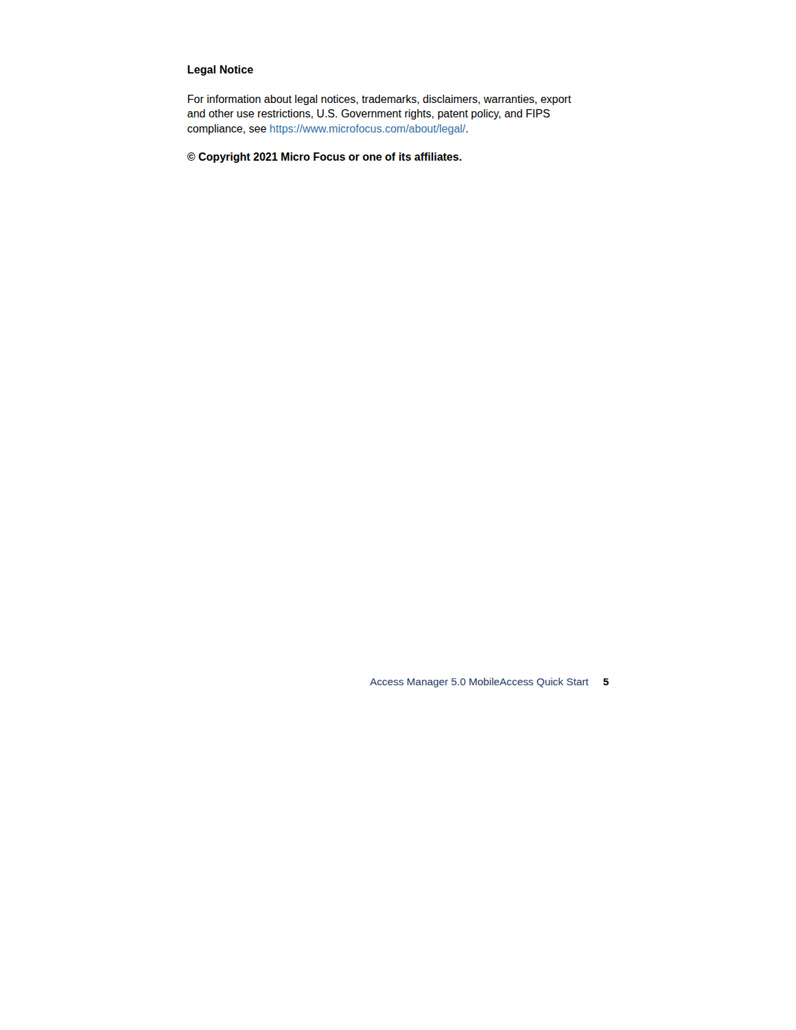Legal Notice
For information about legal notices, trademarks, disclaimers, warranties, export and other use restrictions, U.S. Government rights, patent policy, and FIPS compliance, see https://www.microfocus.com/about/legal/.
© Copyright 2021 Micro Focus or one of its affiliates.
Access Manager 5.0 MobileAccess Quick Start 5